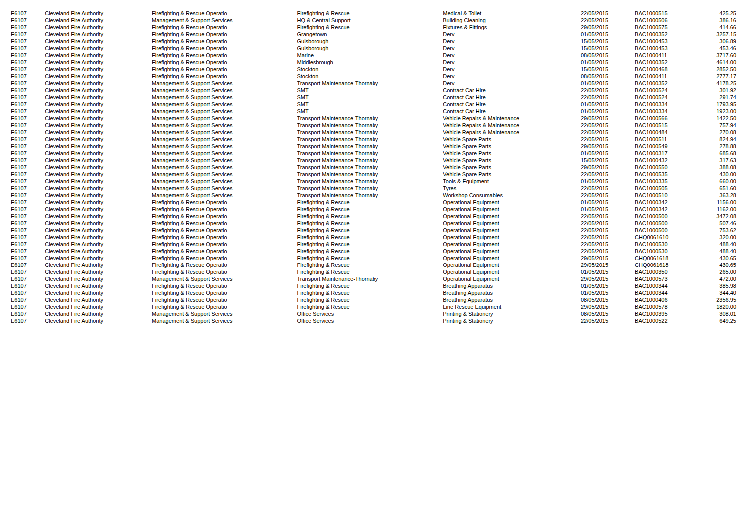| E6107 | Cleveland Fire Authority | Firefighting & Rescue Operatio | Firefighting & Rescue | Medical & Toilet | 22/05/2015 | BAC1000515 | 425.25 |
| E6107 | Cleveland Fire Authority | Management & Support Services | HQ & Central Support | Building Cleaning | 22/05/2015 | BAC1000506 | 386.16 |
| E6107 | Cleveland Fire Authority | Firefighting & Rescue Operatio | Firefighting & Rescue | Fixtures & Fittings | 29/05/2015 | BAC1000575 | 414.66 |
| E6107 | Cleveland Fire Authority | Firefighting & Rescue Operatio | Grangetown | Derv | 01/05/2015 | BAC1000352 | 3257.15 |
| E6107 | Cleveland Fire Authority | Firefighting & Rescue Operatio | Guisborough | Derv | 15/05/2015 | BAC1000453 | 306.89 |
| E6107 | Cleveland Fire Authority | Firefighting & Rescue Operatio | Guisborough | Derv | 15/05/2015 | BAC1000453 | 453.46 |
| E6107 | Cleveland Fire Authority | Firefighting & Rescue Operatio | Marine | Derv | 08/05/2015 | BAC1000411 | 3717.60 |
| E6107 | Cleveland Fire Authority | Firefighting & Rescue Operatio | Middlesbrough | Derv | 01/05/2015 | BAC1000352 | 4614.00 |
| E6107 | Cleveland Fire Authority | Firefighting & Rescue Operatio | Stockton | Derv | 15/05/2015 | BAC1000468 | 2852.50 |
| E6107 | Cleveland Fire Authority | Firefighting & Rescue Operatio | Stockton | Derv | 08/05/2015 | BAC1000411 | 2777.17 |
| E6107 | Cleveland Fire Authority | Management & Support Services | Transport Maintenance-Thornaby | Derv | 01/05/2015 | BAC1000352 | 4178.25 |
| E6107 | Cleveland Fire Authority | Management & Support Services | SMT | Contract Car Hire | 22/05/2015 | BAC1000524 | 301.92 |
| E6107 | Cleveland Fire Authority | Management & Support Services | SMT | Contract Car Hire | 22/05/2015 | BAC1000524 | 291.74 |
| E6107 | Cleveland Fire Authority | Management & Support Services | SMT | Contract Car Hire | 01/05/2015 | BAC1000334 | 1793.95 |
| E6107 | Cleveland Fire Authority | Management & Support Services | SMT | Contract Car Hire | 01/05/2015 | BAC1000334 | 1923.00 |
| E6107 | Cleveland Fire Authority | Management & Support Services | Transport Maintenance-Thornaby | Vehicle Repairs & Maintenance | 29/05/2015 | BAC1000566 | 1422.50 |
| E6107 | Cleveland Fire Authority | Management & Support Services | Transport Maintenance-Thornaby | Vehicle Repairs & Maintenance | 22/05/2015 | BAC1000515 | 757.94 |
| E6107 | Cleveland Fire Authority | Management & Support Services | Transport Maintenance-Thornaby | Vehicle Repairs & Maintenance | 22/05/2015 | BAC1000484 | 270.08 |
| E6107 | Cleveland Fire Authority | Management & Support Services | Transport Maintenance-Thornaby | Vehicle Spare Parts | 22/05/2015 | BAC1000511 | 824.94 |
| E6107 | Cleveland Fire Authority | Management & Support Services | Transport Maintenance-Thornaby | Vehicle Spare Parts | 29/05/2015 | BAC1000549 | 278.88 |
| E6107 | Cleveland Fire Authority | Management & Support Services | Transport Maintenance-Thornaby | Vehicle Spare Parts | 01/05/2015 | BAC1000317 | 685.68 |
| E6107 | Cleveland Fire Authority | Management & Support Services | Transport Maintenance-Thornaby | Vehicle Spare Parts | 15/05/2015 | BAC1000432 | 317.63 |
| E6107 | Cleveland Fire Authority | Management & Support Services | Transport Maintenance-Thornaby | Vehicle Spare Parts | 29/05/2015 | BAC1000550 | 388.08 |
| E6107 | Cleveland Fire Authority | Management & Support Services | Transport Maintenance-Thornaby | Vehicle Spare Parts | 22/05/2015 | BAC1000535 | 430.00 |
| E6107 | Cleveland Fire Authority | Management & Support Services | Transport Maintenance-Thornaby | Tools & Equipment | 01/05/2015 | BAC1000335 | 660.00 |
| E6107 | Cleveland Fire Authority | Management & Support Services | Transport Maintenance-Thornaby | Tyres | 22/05/2015 | BAC1000505 | 651.60 |
| E6107 | Cleveland Fire Authority | Management & Support Services | Transport Maintenance-Thornaby | Workshop Consumables | 22/05/2015 | BAC1000510 | 363.28 |
| E6107 | Cleveland Fire Authority | Firefighting & Rescue Operatio | Firefighting & Rescue | Operational Equipment | 01/05/2015 | BAC1000342 | 1156.00 |
| E6107 | Cleveland Fire Authority | Firefighting & Rescue Operatio | Firefighting & Rescue | Operational Equipment | 01/05/2015 | BAC1000342 | 1162.00 |
| E6107 | Cleveland Fire Authority | Firefighting & Rescue Operatio | Firefighting & Rescue | Operational Equipment | 22/05/2015 | BAC1000500 | 3472.08 |
| E6107 | Cleveland Fire Authority | Firefighting & Rescue Operatio | Firefighting & Rescue | Operational Equipment | 22/05/2015 | BAC1000500 | 507.46 |
| E6107 | Cleveland Fire Authority | Firefighting & Rescue Operatio | Firefighting & Rescue | Operational Equipment | 22/05/2015 | BAC1000500 | 753.62 |
| E6107 | Cleveland Fire Authority | Firefighting & Rescue Operatio | Firefighting & Rescue | Operational Equipment | 22/05/2015 | CHQ0061610 | 320.00 |
| E6107 | Cleveland Fire Authority | Firefighting & Rescue Operatio | Firefighting & Rescue | Operational Equipment | 22/05/2015 | BAC1000530 | 488.40 |
| E6107 | Cleveland Fire Authority | Firefighting & Rescue Operatio | Firefighting & Rescue | Operational Equipment | 22/05/2015 | BAC1000530 | 488.40 |
| E6107 | Cleveland Fire Authority | Firefighting & Rescue Operatio | Firefighting & Rescue | Operational Equipment | 29/05/2015 | CHQ0061618 | 430.65 |
| E6107 | Cleveland Fire Authority | Firefighting & Rescue Operatio | Firefighting & Rescue | Operational Equipment | 29/05/2015 | CHQ0061618 | 430.65 |
| E6107 | Cleveland Fire Authority | Firefighting & Rescue Operatio | Firefighting & Rescue | Operational Equipment | 01/05/2015 | BAC1000350 | 265.00 |
| E6107 | Cleveland Fire Authority | Management & Support Services | Transport Maintenance-Thornaby | Operational Equipment | 29/05/2015 | BAC1000573 | 472.00 |
| E6107 | Cleveland Fire Authority | Firefighting & Rescue Operatio | Firefighting & Rescue | Breathing Apparatus | 01/05/2015 | BAC1000344 | 385.98 |
| E6107 | Cleveland Fire Authority | Firefighting & Rescue Operatio | Firefighting & Rescue | Breathing Apparatus | 01/05/2015 | BAC1000344 | 344.40 |
| E6107 | Cleveland Fire Authority | Firefighting & Rescue Operatio | Firefighting & Rescue | Breathing Apparatus | 08/05/2015 | BAC1000406 | 2356.95 |
| E6107 | Cleveland Fire Authority | Firefighting & Rescue Operatio | Firefighting & Rescue | Line Rescue Equipment | 29/05/2015 | BAC1000578 | 1820.00 |
| E6107 | Cleveland Fire Authority | Management & Support Services | Office Services | Printing & Stationery | 08/05/2015 | BAC1000395 | 308.01 |
| E6107 | Cleveland Fire Authority | Management & Support Services | Office Services | Printing & Stationery | 22/05/2015 | BAC1000522 | 649.25 |